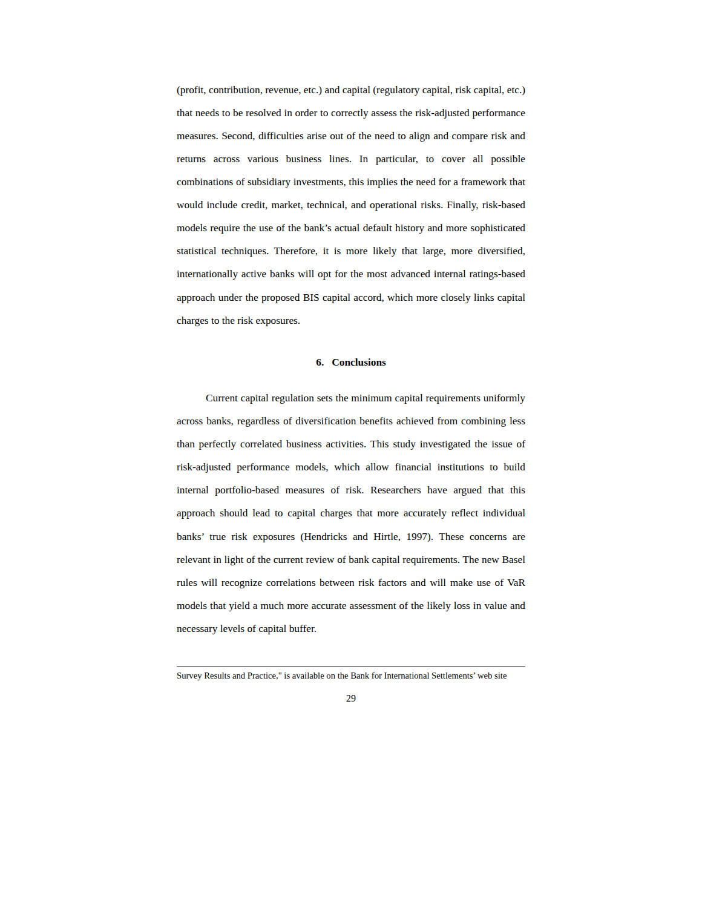(profit, contribution, revenue, etc.) and capital (regulatory capital, risk capital, etc.) that needs to be resolved in order to correctly assess the risk-adjusted performance measures. Second, difficulties arise out of the need to align and compare risk and returns across various business lines. In particular, to cover all possible combinations of subsidiary investments, this implies the need for a framework that would include credit, market, technical, and operational risks. Finally, risk-based models require the use of the bank’s actual default history and more sophisticated statistical techniques. Therefore, it is more likely that large, more diversified, internationally active banks will opt for the most advanced internal ratings-based approach under the proposed BIS capital accord, which more closely links capital charges to the risk exposures.
6. Conclusions
Current capital regulation sets the minimum capital requirements uniformly across banks, regardless of diversification benefits achieved from combining less than perfectly correlated business activities. This study investigated the issue of risk-adjusted performance models, which allow financial institutions to build internal portfolio-based measures of risk. Researchers have argued that this approach should lead to capital charges that more accurately reflect individual banks’ true risk exposures (Hendricks and Hirtle, 1997). These concerns are relevant in light of the current review of bank capital requirements. The new Basel rules will recognize correlations between risk factors and will make use of VaR models that yield a much more accurate assessment of the likely loss in value and necessary levels of capital buffer.
Survey Results and Practice," is available on the Bank for International Settlements’ web site
29